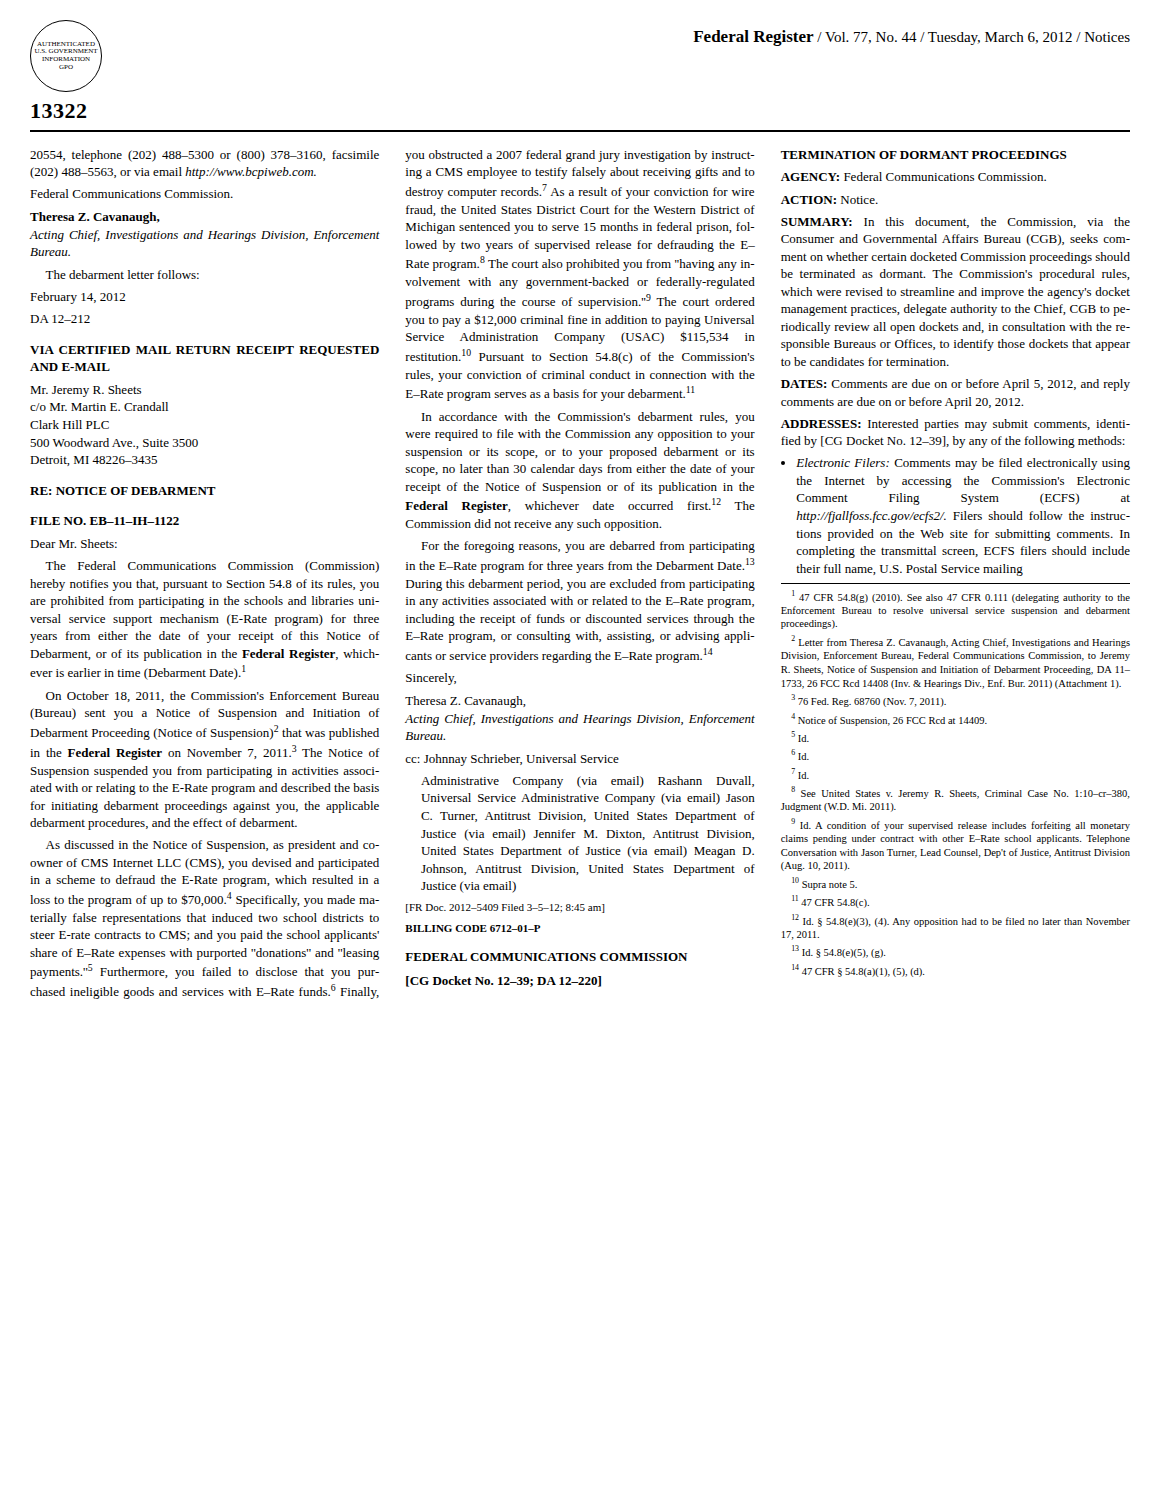AUTHENTICATED
U.S. GOVERNMENT
INFORMATION
GPO
13322
Federal Register / Vol. 77, No. 44 / Tuesday, March 6, 2012 / Notices
20554, telephone (202) 488–5300 or (800) 378–3160, facsimile (202) 488–5563, or via email http://www.bcpiweb.com.
Federal Communications Commission.
Theresa Z. Cavanaugh,
Acting Chief, Investigations and Hearings Division, Enforcement Bureau.
The debarment letter follows:
February 14, 2012
DA 12–212
VIA CERTIFIED MAIL RETURN RECEIPT REQUESTED AND E-MAIL
Mr. Jeremy R. Sheets
c/o Mr. Martin E. Crandall
Clark Hill PLC
500 Woodward Ave., Suite 3500
Detroit, MI 48226–3435
Re: Notice of Debarment
File No. EB–11–IH–1122
Dear Mr. Sheets:
The Federal Communications Commission (Commission) hereby notifies you that, pursuant to Section 54.8 of its rules, you are prohibited from participating in the schools and libraries universal service support mechanism (E-Rate program) for three years from either the date of your receipt of this Notice of Debarment, or of its publication in the Federal Register, whichever is earlier in time (Debarment Date).1
On October 18, 2011, the Commission's Enforcement Bureau (Bureau) sent you a Notice of Suspension and Initiation of Debarment Proceeding (Notice of Suspension)2 that was published in the Federal Register on November 7, 2011.3 The Notice of Suspension suspended you from participating in activities associated with or relating to the E-Rate program and described the basis for initiating debarment proceedings against you, the applicable debarment procedures, and the effect of debarment.
As discussed in the Notice of Suspension, as president and co-owner of CMS Internet LLC (CMS), you devised and participated in a scheme to defraud the E-Rate program, which resulted in a loss to the program of up to $70,000.4 Specifically, you made materially false representations that induced two school districts to steer E-rate contracts to CMS; and you paid the school applicants' share of E–Rate expenses with purported ''donations'' and ''leasing payments.''5 Furthermore, you failed to disclose that you purchased ineligible goods and services with E–Rate funds.6 Finally, you obstructed a 2007 federal grand jury investigation by instructing a CMS employee to testify falsely about receiving gifts and to destroy computer records.7 As a result of your conviction for wire fraud, the United States District Court for the Western District of Michigan sentenced you to serve 15 months in federal prison, followed by two years of supervised release for defrauding the E–Rate program.8 The court also prohibited you from ''having any involvement with any government-backed or federally-regulated programs during the course of supervision.''9 The court ordered you to pay a $12,000 criminal fine in addition to paying Universal Service Administration Company (USAC) $115,534 in restitution.10 Pursuant to Section 54.8(c) of the Commission's rules, your conviction of criminal conduct in connection with the E–Rate program serves as a basis for your debarment.11
In accordance with the Commission's debarment rules, you were required to file with the Commission any opposition to your suspension or its scope, or to your proposed debarment or its scope, no later than 30 calendar days from either the date of your receipt of the Notice of Suspension or of its publication in the Federal Register, whichever date occurred first.12 The Commission did not receive any such opposition.
For the foregoing reasons, you are debarred from participating in the E–Rate program for three years from the Debarment Date.13 During this debarment period, you are excluded from participating in any activities associated with or related to the E–Rate program, including the receipt of funds or discounted services through the E–Rate program, or consulting with, assisting, or advising applicants or service providers regarding the E–Rate program.14
Sincerely,
Theresa Z. Cavanaugh,
Acting Chief, Investigations and Hearings Division, Enforcement Bureau.
cc: Johnnay Schrieber, Universal Service
Administrative Company (via email) Rashann Duvall, Universal Service Administrative Company (via email) Jason C. Turner, Antitrust Division, United States Department of Justice (via email) Jennifer M. Dixton, Antitrust Division, United States Department of Justice (via email) Meagan D. Johnson, Antitrust Division, United States Department of Justice (via email)
[FR Doc. 2012–5409 Filed 3–5–12; 8:45 am]
BILLING CODE 6712–01–P
FEDERAL COMMUNICATIONS COMMISSION
[CG Docket No. 12–39; DA 12–220]
Termination of Dormant Proceedings
AGENCY: Federal Communications Commission.
ACTION: Notice.
SUMMARY: In this document, the Commission, via the Consumer and Governmental Affairs Bureau (CGB), seeks comment on whether certain docketed Commission proceedings should be terminated as dormant. The Commission's procedural rules, which were revised to streamline and improve the agency's docket management practices, delegate authority to the Chief, CGB to periodically review all open dockets and, in consultation with the responsible Bureaus or Offices, to identify those dockets that appear to be candidates for termination.
DATES: Comments are due on or before April 5, 2012, and reply comments are due on or before April 20, 2012.
ADDRESSES: Interested parties may submit comments, identified by [CG Docket No. 12–39], by any of the following methods:
Electronic Filers: Comments may be filed electronically using the Internet by accessing the Commission's Electronic Comment Filing System (ECFS) at http://fjallfoss.fcc.gov/ecfs2/. Filers should follow the instructions provided on the Web site for submitting comments. In completing the transmittal screen, ECFS filers should include their full name, U.S. Postal Service mailing
1 47 CFR 54.8(g) (2010). See also 47 CFR 0.111 (delegating authority to the Enforcement Bureau to resolve universal service suspension and debarment proceedings).
2 Letter from Theresa Z. Cavanaugh, Acting Chief, Investigations and Hearings Division, Enforcement Bureau, Federal Communications Commission, to Jeremy R. Sheets, Notice of Suspension and Initiation of Debarment Proceeding, DA 11–1733, 26 FCC Rcd 14408 (Inv. & Hearings Div., Enf. Bur. 2011) (Attachment 1).
3 76 Fed. Reg. 68760 (Nov. 7, 2011).
4 Notice of Suspension, 26 FCC Rcd at 14409.
5 Id.
6 Id.
7 Id.
8 See United States v. Jeremy R. Sheets, Criminal Case No. 1:10–cr–380, Judgment (W.D. Mi. 2011).
9 Id. A condition of your supervised release includes forfeiting all monetary claims pending under contract with other E–Rate school applicants. Telephone Conversation with Jason Turner, Lead Counsel, Dep't of Justice, Antitrust Division (Aug. 10, 2011).
10 Supra note 5.
11 47 CFR 54.8(c).
12 Id. § 54.8(e)(3), (4). Any opposition had to be filed no later than November 17, 2011.
13 Id. § 54.8(e)(5), (g).
14 47 CFR § 54.8(a)(1), (5), (d).